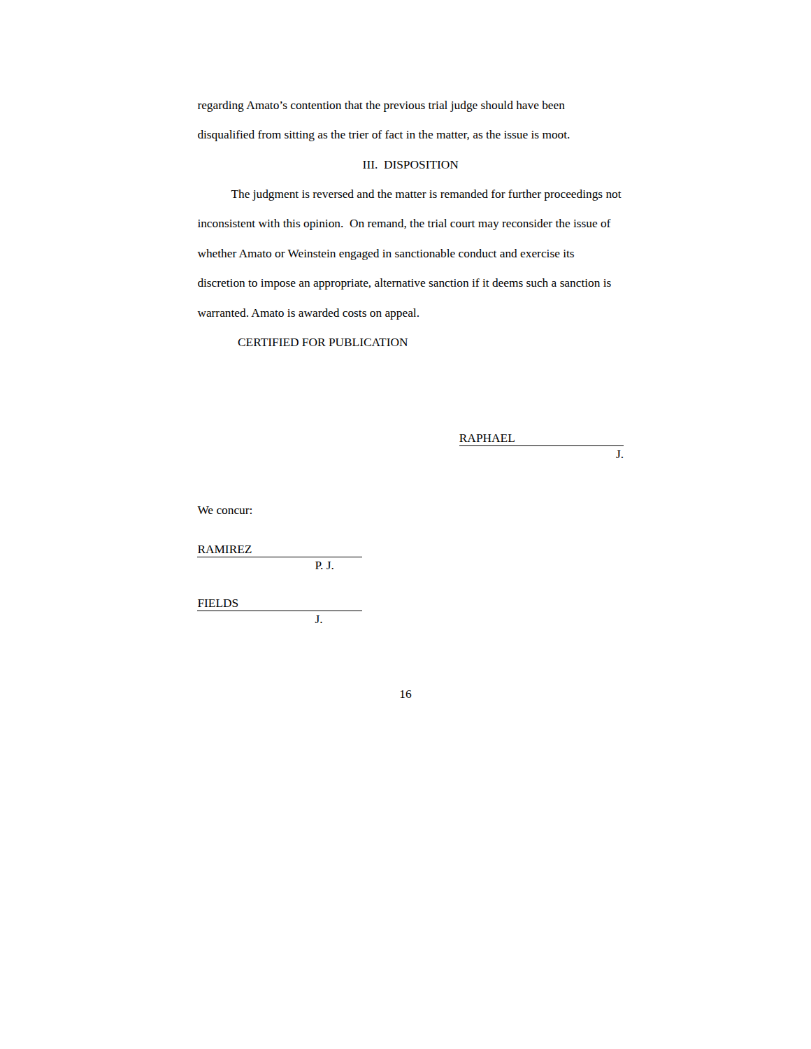regarding Amato’s contention that the previous trial judge should have been disqualified from sitting as the trier of fact in the matter, as the issue is moot.
III. DISPOSITION
The judgment is reversed and the matter is remanded for further proceedings not inconsistent with this opinion. On remand, the trial court may reconsider the issue of whether Amato or Weinstein engaged in sanctionable conduct and exercise its discretion to impose an appropriate, alternative sanction if it deems such a sanction is warranted. Amato is awarded costs on appeal.
CERTIFIED FOR PUBLICATION
RAPHAEL J.
We concur:
RAMIREZ P. J.
FIELDS J.
16